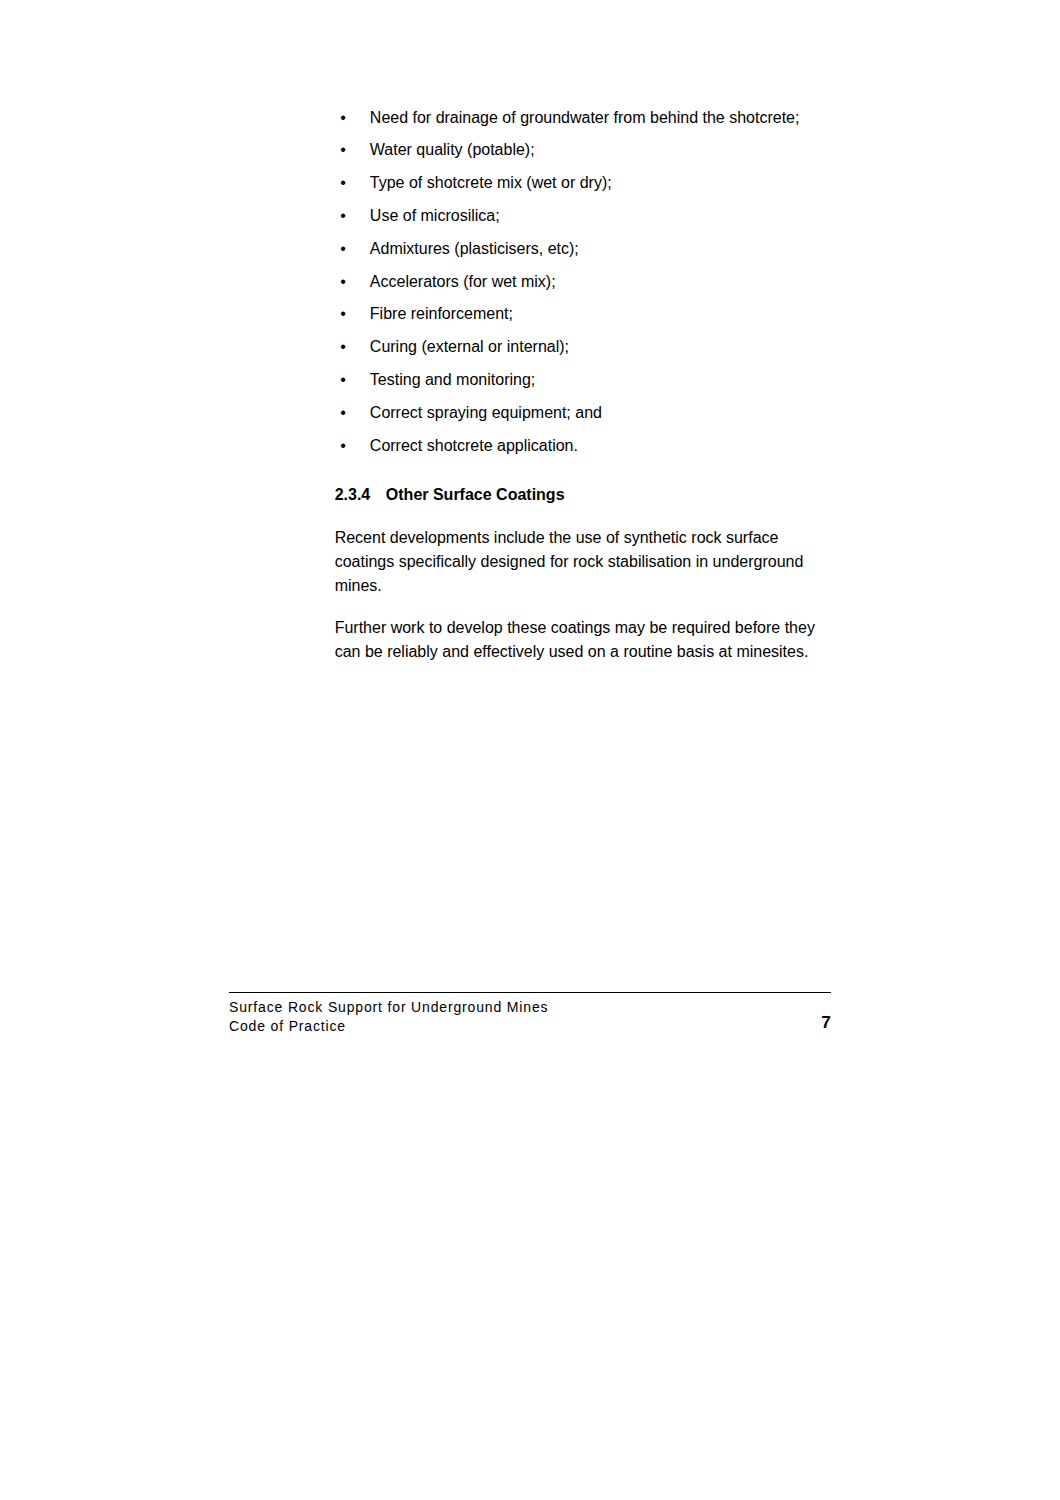Need for drainage of groundwater from behind the shotcrete;
Water quality (potable);
Type of shotcrete mix (wet or dry);
Use of microsilica;
Admixtures (plasticisers, etc);
Accelerators (for wet mix);
Fibre reinforcement;
Curing (external or internal);
Testing and monitoring;
Correct spraying equipment; and
Correct shotcrete application.
2.3.4 Other Surface Coatings
Recent developments include the use of synthetic rock surface coatings specifically designed for rock stabilisation in underground mines.
Further work to develop these coatings may be required before they can be reliably and effectively used on a routine basis at minesites.
Surface Rock Support for Underground Mines
Code of Practice
7